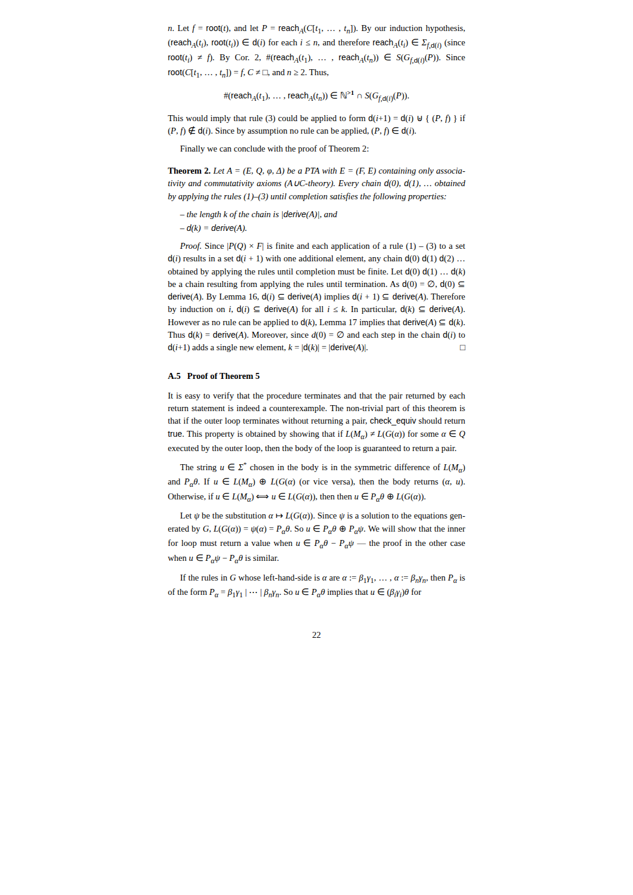n. Let f = root(t), and let P = reachA(C[t1, … , tn]). By our induction hypothesis, (reachA(ti), root(ti)) ∈ d(i) for each i ≤ n, and therefore reachA(ti) ∈ Σf,d(i) (since root(ti) ≠ f). By Cor. 2, #(reachA(t1), … , reachA(tn)) ∈ S(Gf,d(i)(P)). Since root(C[t1, … , tn]) = f, C ≠ □, and n ≥ 2. Thus,
#(reachA(t1), … , reachA(tn)) ∈ ℕ>1 ∩ S(Gf,d(i)(P)).
This would imply that rule (3) could be applied to form d(i+1) = d(i) ⊎ { (P, f) } if (P, f) ∉ d(i). Since by assumption no rule can be applied, (P, f) ∈ d(i).
Finally we can conclude with the proof of Theorem 2:
Theorem 2. Let A = (E, Q, φ, Δ) be a PTA with E = (F, E) containing only associativity and commutativity axioms (A∪C-theory). Every chain d(0), d(1), … obtained by applying the rules (1)–(3) until completion satisfies the following properties:
the length k of the chain is |derive(A)|, and
d(k) = derive(A).
Proof. Since |P(Q) × F| is finite and each application of a rule (1) – (3) to a set d(i) results in a set d(i + 1) with one additional element, any chain d(0) d(1) d(2) … obtained by applying the rules until completion must be finite. Let d(0) d(1) … d(k) be a chain resulting from applying the rules until termination. As d(0) = ∅, d(0) ⊆ derive(A). By Lemma 16, d(i) ⊆ derive(A) implies d(i + 1) ⊆ derive(A). Therefore by induction on i, d(i) ⊆ derive(A) for all i ≤ k. In particular, d(k) ⊆ derive(A). However as no rule can be applied to d(k), Lemma 17 implies that derive(A) ⊆ d(k). Thus d(k) = derive(A). Moreover, since d(0) = ∅ and each step in the chain d(i) to d(i+1) adds a single new element, k = |d(k)| = |derive(A)|. □
A.5 Proof of Theorem 5
It is easy to verify that the procedure terminates and that the pair returned by each return statement is indeed a counterexample. The non-trivial part of this theorem is that if the outer loop terminates without returning a pair, check_equiv should return true. This property is obtained by showing that if L(Mα) ≠ L(G(α)) for some α ∈ Q executed by the outer loop, then the body of the loop is guaranteed to return a pair.
The string u ∈ Σ* chosen in the body is in the symmetric difference of L(Mα) and Pαθ. If u ∈ L(Mα) ⊕ L(G(α) (or vice versa), then the body returns (α, u). Otherwise, if u ∈ L(Mα) ⟺ u ∈ L(G(α)), then then u ∈ Pαθ ⊕ L(G(α)).
Let ψ be the substitution α ↦ L(G(α)). Since ψ is a solution to the equations generated by G, L(G(α)) = ψ(α) = Pαθ. So u ∈ Pαθ ⊕ Pαψ. We will show that the inner for loop must return a value when u ∈ Pαθ − Pαψ — the proof in the other case when u ∈ Pαψ − Pαθ is similar.
If the rules in G whose left-hand-side is α are α := β1γ1, … , α := βnγn, then Pα is of the form Pα = β1γ1 | ⋯ | βnγn. So u ∈ Pαθ implies that u ∈ (βiγi)θ for
22